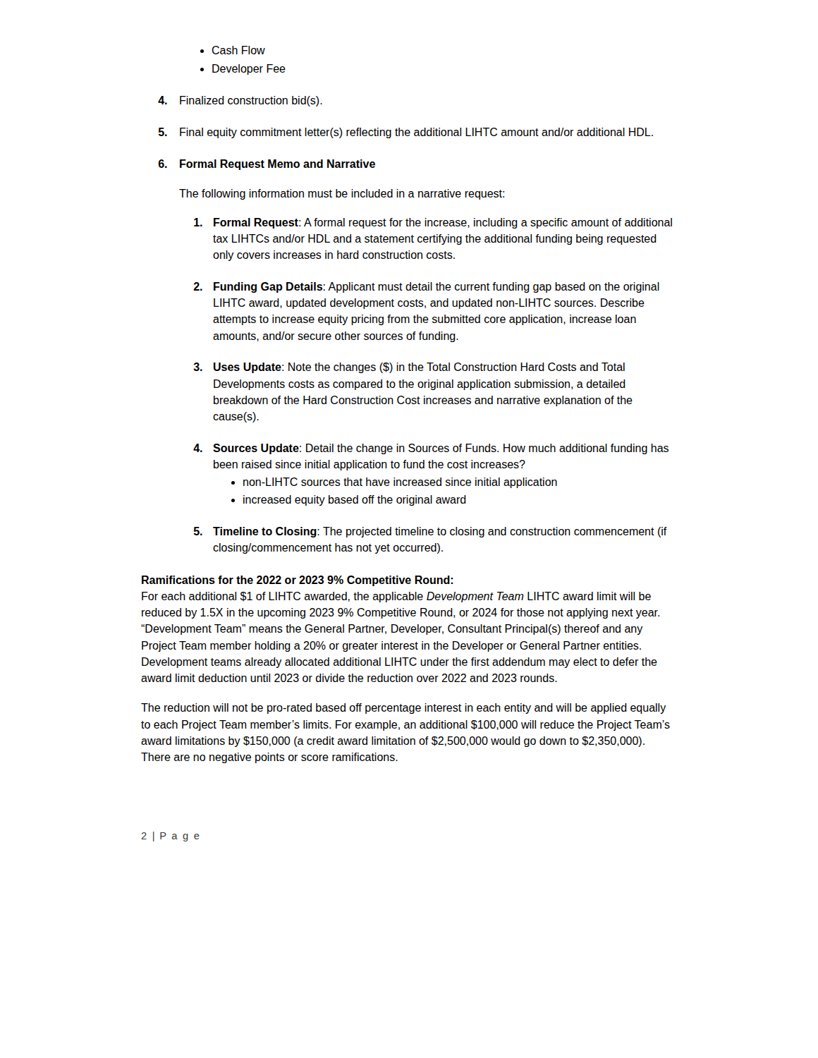Cash Flow
Developer Fee
Finalized construction bid(s).
Final equity commitment letter(s) reflecting the additional LIHTC amount and/or additional HDL.
Formal Request Memo and Narrative
The following information must be included in a narrative request:
Formal Request: A formal request for the increase, including a specific amount of additional tax LIHTCs and/or HDL and a statement certifying the additional funding being requested only covers increases in hard construction costs.
Funding Gap Details: Applicant must detail the current funding gap based on the original LIHTC award, updated development costs, and updated non-LIHTC sources. Describe attempts to increase equity pricing from the submitted core application, increase loan amounts, and/or secure other sources of funding.
Uses Update: Note the changes ($) in the Total Construction Hard Costs and Total Developments costs as compared to the original application submission, a detailed breakdown of the Hard Construction Cost increases and narrative explanation of the cause(s).
Sources Update: Detail the change in Sources of Funds. How much additional funding has been raised since initial application to fund the cost increases?
non-LIHTC sources that have increased since initial application
increased equity based off the original award
Timeline to Closing: The projected timeline to closing and construction commencement (if closing/commencement has not yet occurred).
Ramifications for the 2022 or 2023 9% Competitive Round:
For each additional $1 of LIHTC awarded, the applicable Development Team LIHTC award limit will be reduced by 1.5X in the upcoming 2023 9% Competitive Round, or 2024 for those not applying next year. “Development Team” means the General Partner, Developer, Consultant Principal(s) thereof and any Project Team member holding a 20% or greater interest in the Developer or General Partner entities. Development teams already allocated additional LIHTC under the first addendum may elect to defer the award limit deduction until 2023 or divide the reduction over 2022 and 2023 rounds.
The reduction will not be pro-rated based off percentage interest in each entity and will be applied equally to each Project Team member’s limits. For example, an additional $100,000 will reduce the Project Team’s award limitations by $150,000 (a credit award limitation of $2,500,000 would go down to $2,350,000). There are no negative points or score ramifications.
2 | P a g e